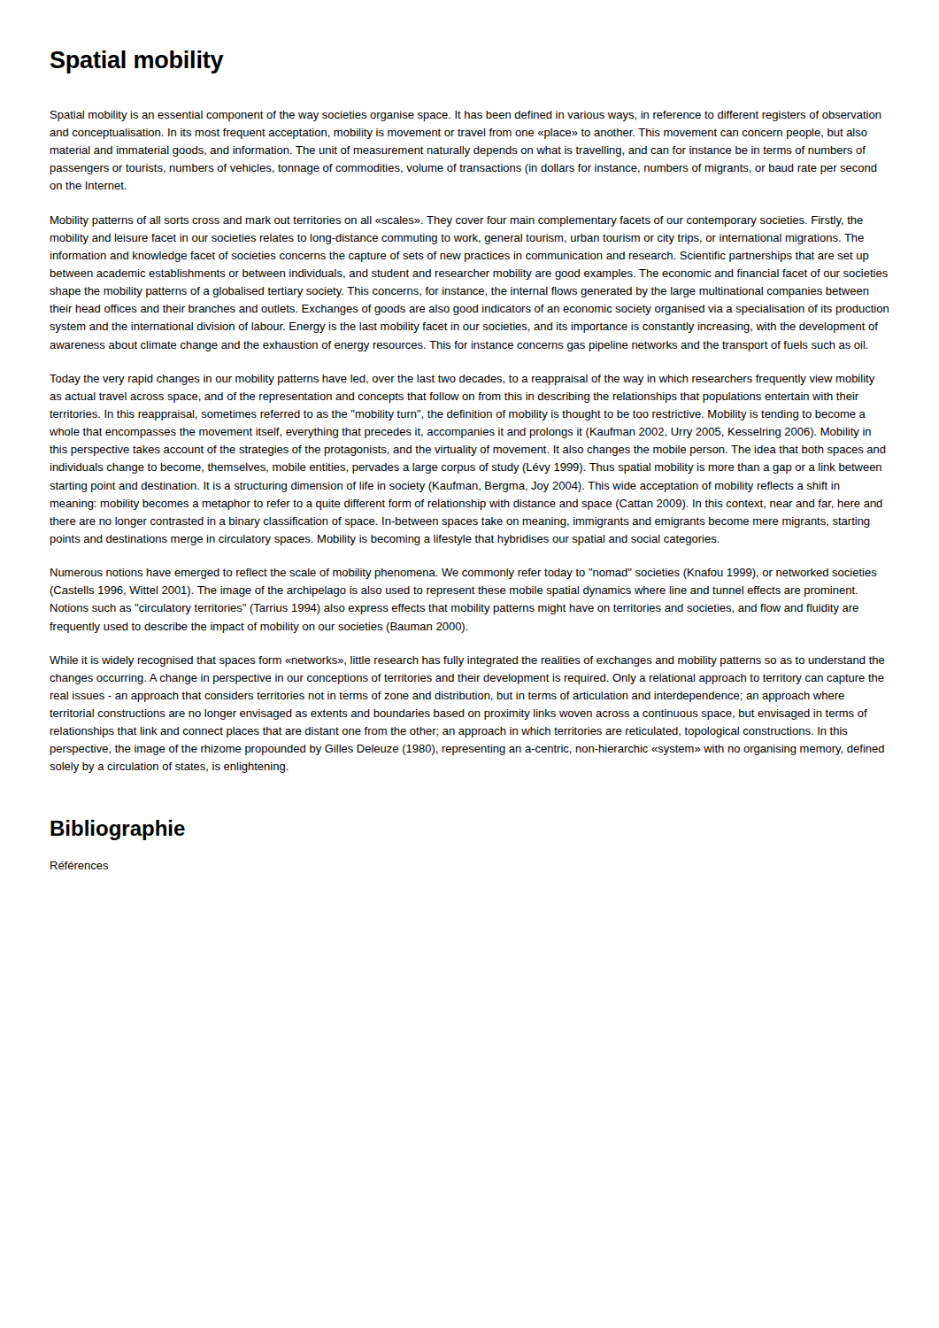Spatial mobility
Spatial mobility is an essential component of the way societies organise space. It has been defined in various ways, in reference to different registers of observation and conceptualisation. In its most frequent acceptation, mobility is movement or travel from one «place» to another. This movement can concern people, but also material and immaterial goods, and information. The unit of measurement naturally depends on what is travelling, and can for instance be in terms of numbers of passengers or tourists, numbers of vehicles, tonnage of commodities, volume of transactions (in dollars for instance, numbers of migrants, or baud rate per second on the Internet.
Mobility patterns of all sorts cross and mark out territories on all «scales». They cover four main complementary facets of our contemporary societies. Firstly, the mobility and leisure facet in our societies relates to long-distance commuting to work, general tourism, urban tourism or city trips, or international migrations. The information and knowledge facet of societies concerns the capture of sets of new practices in communication and research. Scientific partnerships that are set up between academic establishments or between individuals, and student and researcher mobility are good examples. The economic and financial facet of our societies shape the mobility patterns of a globalised tertiary society. This concerns, for instance, the internal flows generated by the large multinational companies between their head offices and their branches and outlets. Exchanges of goods are also good indicators of an economic society organised via a specialisation of its production system and the international division of labour. Energy is the last mobility facet in our societies, and its importance is constantly increasing, with the development of awareness about climate change and the exhaustion of energy resources. This for instance concerns gas pipeline networks and the transport of fuels such as oil.
Today the very rapid changes in our mobility patterns have led, over the last two decades, to a reappraisal of the way in which researchers frequently view mobility as actual travel across space, and of the representation and concepts that follow on from this in describing the relationships that populations entertain with their territories. In this reappraisal, sometimes referred to as the "mobility turn", the definition of mobility is thought to be too restrictive. Mobility is tending to become a whole that encompasses the movement itself, everything that precedes it, accompanies it and prolongs it (Kaufman 2002, Urry 2005, Kesselring 2006). Mobility in this perspective takes account of the strategies of the protagonists, and the virtuality of movement. It also changes the mobile person. The idea that both spaces and individuals change to become, themselves, mobile entities, pervades a large corpus of study (Lévy 1999). Thus spatial mobility is more than a gap or a link between starting point and destination. It is a structuring dimension of life in society (Kaufman, Bergma, Joy 2004). This wide acceptation of mobility reflects a shift in meaning: mobility becomes a metaphor to refer to a quite different form of relationship with distance and space (Cattan 2009). In this context, near and far, here and there are no longer contrasted in a binary classification of space. In-between spaces take on meaning, immigrants and emigrants become mere migrants, starting points and destinations merge in circulatory spaces. Mobility is becoming a lifestyle that hybridises our spatial and social categories.
Numerous notions have emerged to reflect the scale of mobility phenomena. We commonly refer today to "nomad" societies (Knafou 1999), or networked societies (Castells 1996, Wittel 2001). The image of the archipelago is also used to represent these mobile spatial dynamics where line and tunnel effects are prominent. Notions such as "circulatory territories" (Tarrius 1994) also express effects that mobility patterns might have on territories and societies, and flow and fluidity are frequently used to describe the impact of mobility on our societies (Bauman 2000).
While it is widely recognised that spaces form «networks», little research has fully integrated the realities of exchanges and mobility patterns so as to understand the changes occurring. A change in perspective in our conceptions of territories and their development is required. Only a relational approach to territory can capture the real issues - an approach that considers territories not in terms of zone and distribution, but in terms of articulation and interdependence; an approach where territorial constructions are no longer envisaged as extents and boundaries based on proximity links woven across a continuous space, but envisaged in terms of relationships that link and connect places that are distant one from the other; an approach in which territories are reticulated, topological constructions. In this perspective, the image of the rhizome propounded by Gilles Deleuze (1980), representing an a-centric, non-hierarchic «system» with no organising memory, defined solely by a circulation of states, is enlightening.
Bibliographie
Références